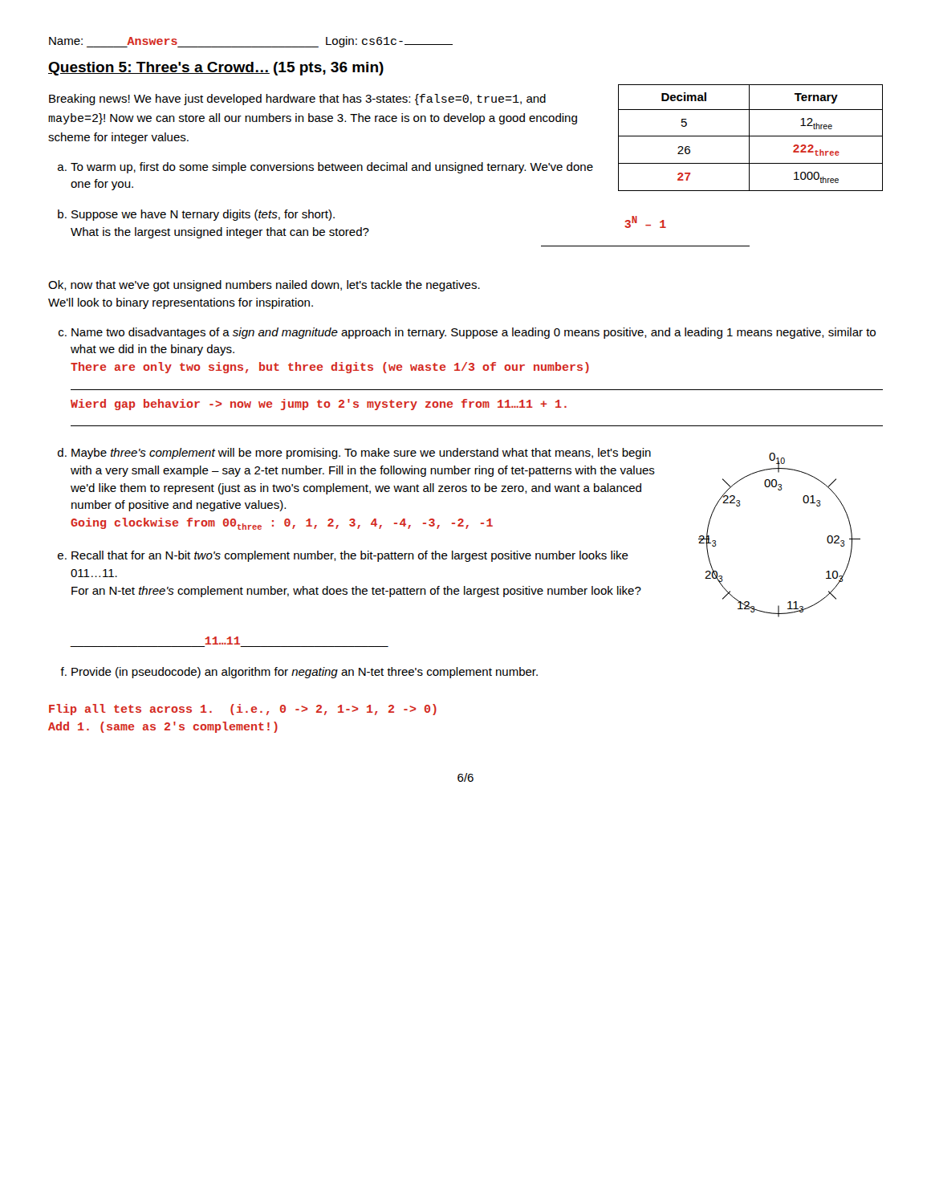Name: ______Answers_____________________ Login: cs61c-
Question 5: Three's a Crowd…
(15 pts, 36 min)
| Decimal | Ternary |
| --- | --- |
| 5 | 12 three |
| 26 | 222 three |
| 27 | 1000 three |
Breaking news! We have just developed hardware that has 3-states: {false=0, true=1, and maybe=2}! Now we can store all our numbers in base 3. The race is on to develop a good encoding scheme for integer values.
To warm up, first do some simple conversions between decimal and unsigned ternary. We've done one for you.
Suppose we have N ternary digits (tets, for short).
What is the largest unsigned integer that can be stored?
3N – 1
Ok, now that we've got unsigned numbers nailed down, let's tackle the negatives.
We'll look to binary representations for inspiration.
Name two disadvantages of a sign and magnitude approach in ternary. Suppose a leading 0 means positive, and a leading 1 means negative, similar to what we did in the binary days.
There are only two signs, but three digits (we waste 1/3 of our numbers) Wierd gap behavior -> now we jump to 2's mystery zone from 11…11 + 1.
010 003 223 013 213 023 203 103 123 113
Maybe three's complement will be more promising. To make sure we understand what that means, let's begin with a very small example – say a 2-tet number. Fill in the following number ring of tet-patterns with the values we'd like them to represent (just as in two's complement, we want all zeros to be zero, and want a balanced number of positive and negative values).
Going clockwise from 00three : 0, 1, 2, 3, 4, -4, -3, -2, -1
Recall that for an N-bit two's complement number, the bit-pattern of the largest positive number looks like 011…11.
For an N-tet three's complement number, what does the tet-pattern of the largest positive number look like?
____________________11…11______________________
Provide (in pseudocode) an algorithm for negating an N-tet three's complement number.
Flip all tets across 1. (i.e., 0 -> 2, 1-> 1, 2 -> 0) Add 1. (same as 2's complement!)
6/6